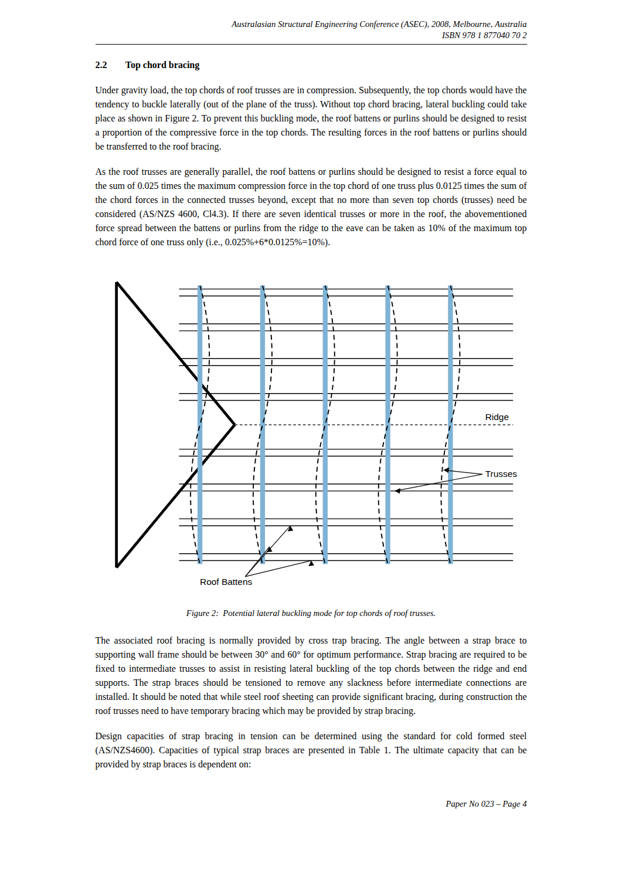Australasian Structural Engineering Conference (ASEC), 2008, Melbourne, Australia
ISBN 978 1 877040 70 2
2.2 Top chord bracing
Under gravity load, the top chords of roof trusses are in compression. Subsequently, the top chords would have the tendency to buckle laterally (out of the plane of the truss). Without top chord bracing, lateral buckling could take place as shown in Figure 2. To prevent this buckling mode, the roof battens or purlins should be designed to resist a proportion of the compressive force in the top chords. The resulting forces in the roof battens or purlins should be transferred to the roof bracing.
As the roof trusses are generally parallel, the roof battens or purlins should be designed to resist a force equal to the sum of 0.025 times the maximum compression force in the top chord of one truss plus 0.0125 times the sum of the chord forces in the connected trusses beyond, except that no more than seven top chords (trusses) need be considered (AS/NZS 4600, Cl4.3). If there are seven identical trusses or more in the roof, the abovementioned force spread between the battens or purlins from the ridge to the eave can be taken as 10% of the maximum top chord force of one truss only (i.e., 0.025%+6*0.0125%=10%).
Ridge Trusses Roof Battens
Figure 2: Potential lateral buckling mode for top chords of roof trusses.
The associated roof bracing is normally provided by cross trap bracing. The angle between a strap brace to supporting wall frame should be between 30° and 60° for optimum performance. Strap bracing are required to be fixed to intermediate trusses to assist in resisting lateral buckling of the top chords between the ridge and end supports. The strap braces should be tensioned to remove any slackness before intermediate connections are installed. It should be noted that while steel roof sheeting can provide significant bracing, during construction the roof trusses need to have temporary bracing which may be provided by strap bracing.
Design capacities of strap bracing in tension can be determined using the standard for cold formed steel (AS/NZS4600). Capacities of typical strap braces are presented in Table 1. The ultimate capacity that can be provided by strap braces is dependent on:
Paper No 023 – Page 4